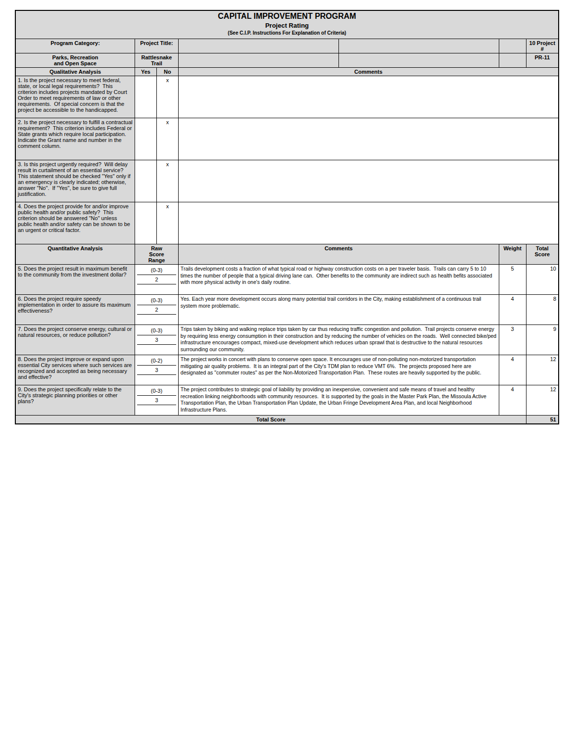| CAPITAL IMPROVEMENT PROGRAM Project Rating (See C.I.P. Instructions For Explanation of Criteria) |
| Program Category: | Project Title: | | | | 10 Project # |
| Parks, Recreation and Open Space | Rattlesnake Trail | | | | PR-11 |
| Qualitative Analysis | Yes | No | Comments |
| 1. Is the project necessary to meet federal, state, or local legal requirements? This criterion includes projects mandated by Court Order to meet requirements of law or other requirements. Of special concern is that the project be accessible to the handicapped. | | x | |
| 2. Is the project necessary to fulfill a contractual requirement? This criterion includes Federal or State grants which require local participation. Indicate the Grant name and number in the comment column. | | x | |
| 3. Is this project urgently required? Will delay result in curtailment of an essential service? This statement should be checked "Yes" only if an emergency is clearly indicated; otherwise, answer "No". If "Yes", be sure to give full justification. | | x | |
| 4. Does the project provide for and/or improve public health and/or public safety? This criterion should be answered "No" unless public health and/or safety can be shown to be an urgent or critical factor. | | x | |
| Quantitative Analysis | Raw Score Range | Comments | Weight | Total Score |
| 5. Does the project result in maximum benefit to the community from the investment dollar? | (0-3) 2 | Trails development costs a fraction of what typical road or highway construction costs on a per traveler basis. Trails can carry 5 to 10 times the number of people that a typical driving lane can. Other benefits to the community are indirect such as health befits associated with more physical activity in one's daily routine. | 5 | 10 |
| 6. Does the project require speedy implementation in order to assure its maximum effectiveness? | (0-3) 2 | Yes. Each year more development occurs along many potential trail corridors in the City, making establishment of a continuous trail system more problematic. | 4 | 8 |
| 7. Does the project conserve energy, cultural or natural resources, or reduce pollution? | (0-3) 3 | Trips taken by biking and walking replace trips taken by car thus reducing traffic congestion and pollution. Trail projects conserve energy by requiring less energy consumption in their construction and by reducing the number of vehicles on the roads. Well connected bike/ped infrastructure encourages compact, mixed-use development which reduces urban sprawl that is destructive to the natural resources surrounding our community. | 3 | 9 |
| 8. Does the project improve or expand upon essential City services where such services are recognized and accepted as being necessary and effective? | (0-2) 3 | The project works in concert with plans to conserve open space. It encourages use of non-polluting non-motorized transportation mitigating air quality problems. It is an integral part of the City's TDM plan to reduce VMT 6%. The projects proposed here are designated as "commuter routes" as per the Non-Motorized Transportation Plan. These routes are heavily supported by the public. | 4 | 12 |
| 9. Does the project specifically relate to the City's strategic planning priorities or other plans? | (0-3) 3 | The project contributes to strategic goal of liability by providing an inexpensive, convenient and safe means of travel and healthy recreation linking neighborhoods with community resources. It is supported by the goals in the Master Park Plan, the Missoula Active Transportation Plan, the Urban Transportation Plan Update, the Urban Fringe Development Area Plan, and local Neighborhood Infrastructure Plans. | 4 | 12 |
| Total Score | 51 |